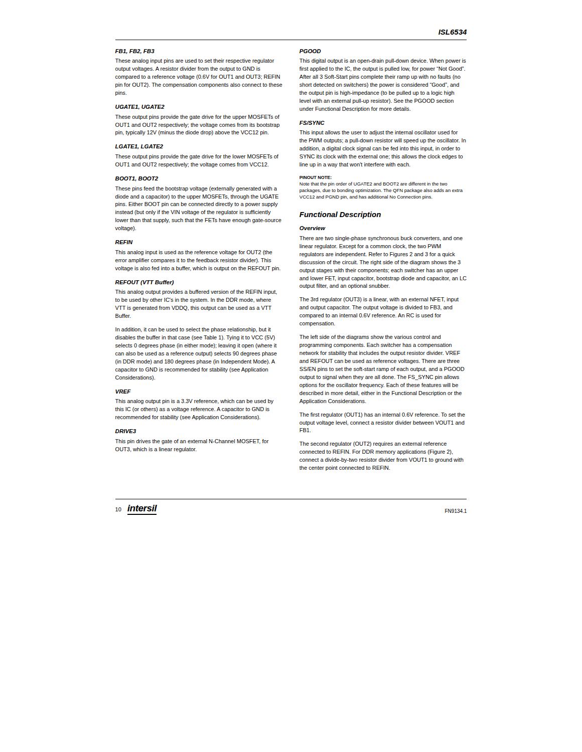ISL6534
FB1, FB2, FB3
These analog input pins are used to set their respective regulator output voltages. A resistor divider from the output to GND is compared to a reference voltage (0.6V for OUT1 and OUT3; REFIN pin for OUT2). The compensation components also connect to these pins.
UGATE1, UGATE2
These output pins provide the gate drive for the upper MOSFETs of OUT1 and OUT2 respectively; the voltage comes from its bootstrap pin, typically 12V (minus the diode drop) above the VCC12 pin.
LGATE1, LGATE2
These output pins provide the gate drive for the lower MOSFETs of OUT1 and OUT2 respectively; the voltage comes from VCC12.
BOOT1, BOOT2
These pins feed the bootstrap voltage (externally generated with a diode and a capacitor) to the upper MOSFETs, through the UGATE pins. Either BOOT pin can be connected directly to a power supply instead (but only if the VIN voltage of the regulator is sufficiently lower than that supply, such that the FETs have enough gate-source voltage).
REFIN
This analog input is used as the reference voltage for OUT2 (the error amplifier compares it to the feedback resistor divider). This voltage is also fed into a buffer, which is output on the REFOUT pin.
REFOUT (VTT Buffer)
This analog output provides a buffered version of the REFIN input, to be used by other IC's in the system. In the DDR mode, where VTT is generated from VDDQ, this output can be used as a VTT Buffer.
In addition, it can be used to select the phase relationship, but it disables the buffer in that case (see Table 1). Tying it to VCC (5V) selects 0 degrees phase (in either mode); leaving it open (where it can also be used as a reference output) selects 90 degrees phase (in DDR mode) and 180 degrees phase (in Independent Mode). A capacitor to GND is recommended for stability (see Application Considerations).
VREF
This analog output pin is a 3.3V reference, which can be used by this IC (or others) as a voltage reference. A capacitor to GND is recommended for stability (see Application Considerations).
DRIVE3
This pin drives the gate of an external N-Channel MOSFET, for OUT3, which is a linear regulator.
PGOOD
This digital output is an open-drain pull-down device. When power is first applied to the IC, the output is pulled low, for power “Not Good”. After all 3 Soft-Start pins complete their ramp up with no faults (no short detected on switchers) the power is considered “Good”, and the output pin is high-impedance (to be pulled up to a logic high level with an external pull-up resistor). See the PGOOD section under Functional Description for more details.
FS/SYNC
This input allows the user to adjust the internal oscillator used for the PWM outputs; a pull-down resistor will speed up the oscillator. In addition, a digital clock signal can be fed into this input, in order to SYNC its clock with the external one; this allows the clock edges to line up in a way that won't interfere with each.
PINOUT NOTE:
Note that the pin order of UGATE2 and BOOT2 are different in the two packages, due to bonding optimization. The QFN package also adds an extra VCC12 and PGND pin, and has additional No Connection pins.
Functional Description
Overview
There are two single-phase synchronous buck converters, and one linear regulator. Except for a common clock, the two PWM regulators are independent. Refer to Figures 2 and 3 for a quick discussion of the circuit. The right side of the diagram shows the 3 output stages with their components; each switcher has an upper and lower FET, input capacitor, bootstrap diode and capacitor, an LC output filter, and an optional snubber.
The 3rd regulator (OUT3) is a linear, with an external NFET, input and output capacitor. The output voltage is divided to FB3, and compared to an internal 0.6V reference. An RC is used for compensation.
The left side of the diagrams show the various control and programming components. Each switcher has a compensation network for stability that includes the output resistor divider. VREF and REFOUT can be used as reference voltages. There are three SS/EN pins to set the soft-start ramp of each output, and a PGOOD output to signal when they are all done. The FS_SYNC pin allows options for the oscillator frequency. Each of these features will be described in more detail, either in the Functional Description or the Application Considerations.
The first regulator (OUT1) has an internal 0.6V reference. To set the output voltage level, connect a resistor divider between VOUT1 and FB1.
The second regulator (OUT2) requires an external reference connected to REFIN. For DDR memory applications (Figure 2), connect a divide-by-two resistor divider from VOUT1 to ground with the center point connected to REFIN.
10 intersil
FN9134.1